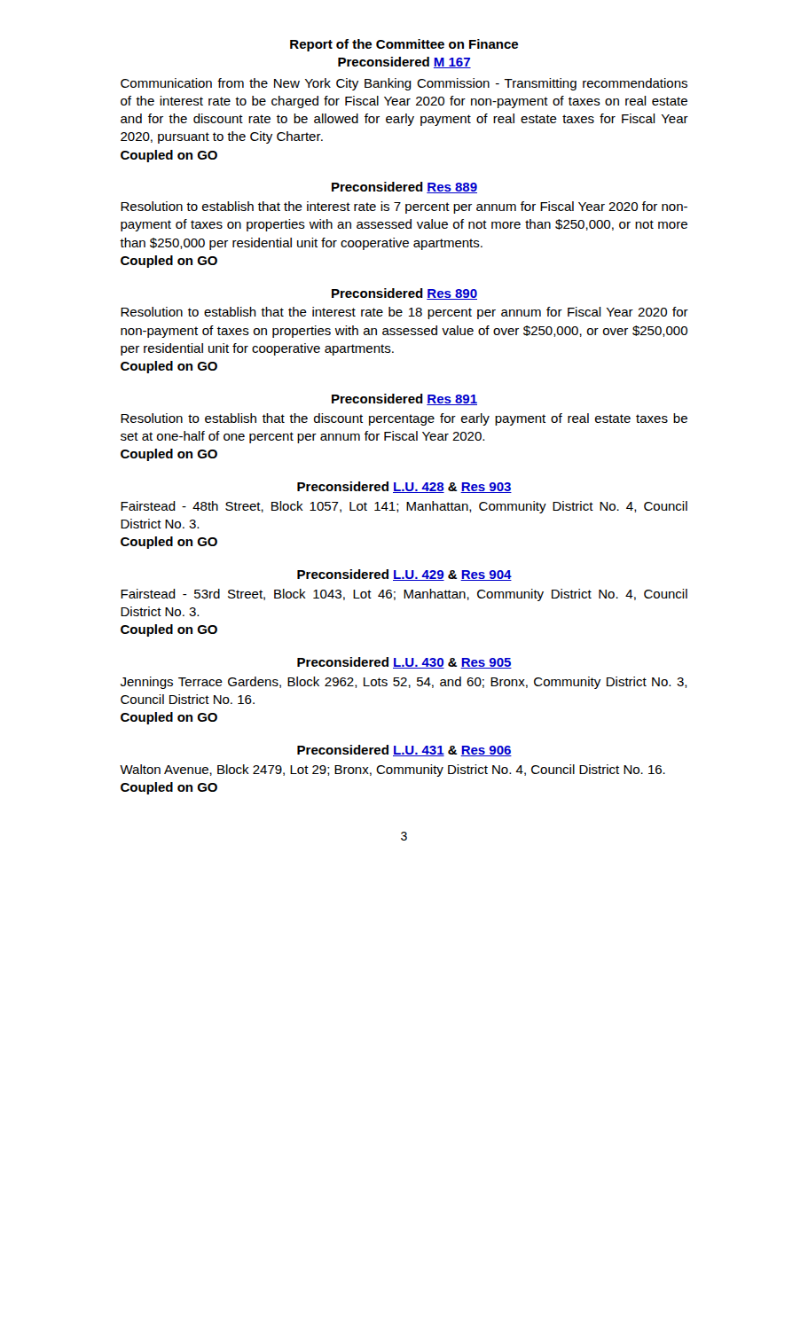Report of the Committee on Finance
Preconsidered M 167
Communication from the New York City Banking Commission - Transmitting recommendations of the interest rate to be charged for Fiscal Year 2020 for non-payment of taxes on real estate and for the discount rate to be allowed for early payment of real estate taxes for Fiscal Year 2020, pursuant to the City Charter.
Coupled on GO
Preconsidered Res 889
Resolution to establish that the interest rate is 7 percent per annum for Fiscal Year 2020 for non-payment of taxes on properties with an assessed value of not more than $250,000, or not more than $250,000 per residential unit for cooperative apartments.
Coupled on GO
Preconsidered Res 890
Resolution to establish that the interest rate be 18 percent per annum for Fiscal Year 2020 for non-payment of taxes on properties with an assessed value of over $250,000, or over $250,000 per residential unit for cooperative apartments.
Coupled on GO
Preconsidered Res 891
Resolution to establish that the discount percentage for early payment of real estate taxes be set at one-half of one percent per annum for Fiscal Year 2020.
Coupled on GO
Preconsidered L.U. 428 & Res 903
Fairstead - 48th Street, Block 1057, Lot 141; Manhattan, Community District No. 4, Council District No. 3.
Coupled on GO
Preconsidered L.U. 429 & Res 904
Fairstead - 53rd Street, Block 1043, Lot 46; Manhattan, Community District No. 4, Council District No. 3.
Coupled on GO
Preconsidered L.U. 430 & Res 905
Jennings Terrace Gardens, Block 2962, Lots 52, 54, and 60; Bronx, Community District No. 3, Council District No. 16.
Coupled on GO
Preconsidered L.U. 431 & Res 906
Walton Avenue, Block 2479, Lot 29; Bronx, Community District No. 4, Council District No. 16.
Coupled on GO
3